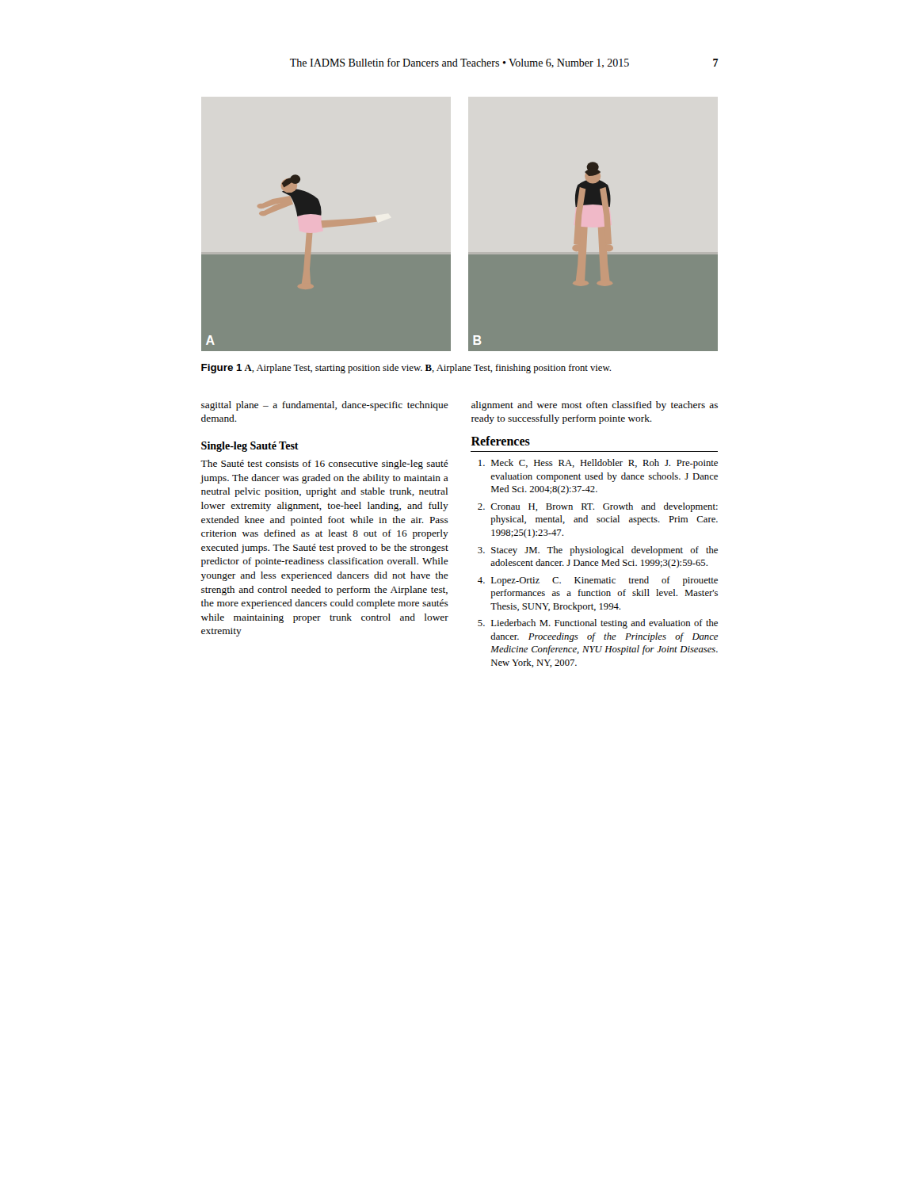The IADMS Bulletin for Dancers and Teachers • Volume 6, Number 1, 2015 7
A
B
Figure 1 A, Airplane Test, starting position side view. B, Airplane Test, finishing position front view.
sagittal plane – a fundamental, dance-specific technique demand.
Single-leg Sauté Test
The Sauté test consists of 16 consecutive single-leg sauté jumps. The dancer was graded on the ability to maintain a neutral pelvic position, upright and stable trunk, neutral lower extremity alignment, toe-heel landing, and fully extended knee and pointed foot while in the air. Pass criterion was defined as at least 8 out of 16 properly executed jumps. The Sauté test proved to be the strongest predictor of pointe-readiness classification overall. While younger and less experienced dancers did not have the strength and control needed to perform the Airplane test, the more experienced dancers could complete more sautés while maintaining proper trunk control and lower extremity
alignment and were most often classified by teachers as ready to successfully perform pointe work.
References
Meck C, Hess RA, Helldobler R, Roh J. Pre-pointe evaluation component used by dance schools. J Dance Med Sci. 2004;8(2):37-42.
Cronau H, Brown RT. Growth and development: physical, mental, and social aspects. Prim Care. 1998;25(1):23-47.
Stacey JM. The physiological development of the adolescent dancer. J Dance Med Sci. 1999;3(2):59-65.
Lopez-Ortiz C. Kinematic trend of pirouette performances as a function of skill level. Master's Thesis, SUNY, Brockport, 1994.
Liederbach M. Functional testing and evaluation of the dancer. Proceedings of the Principles of Dance Medicine Conference, NYU Hospital for Joint Diseases. New York, NY, 2007.